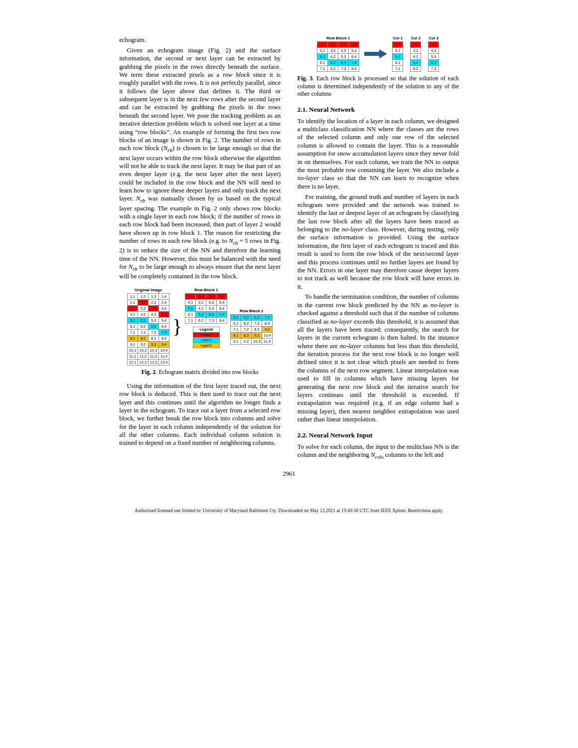echogram.
Given an echogram image (Fig. 2) and the surface information, the second or next layer can be extracted by grabbing the pixels in the rows directly beneath the surface. We term these extracted pixels as a row block since it is roughly parallel with the rows. It is not perfectly parallel, since it follows the layer above that defines it. The third or subsequent layer is in the next few rows after the second layer and can be extracted by grabbing the pixels in the rows beneath the second layer. We pose the tracking problem as an iterative detection problem which is solved one layer at a time using “row blocks”. An example of forming the first two row blocks of an image is shown in Fig. 2. The number of rows in each row block (Nrb) is chosen to be large enough so that the next layer occurs within the row block otherwise the algorithm will not be able to track the next layer. It may be that part of an even deeper layer (e.g. the next layer after the next layer) could be included in the row block and the NN will need to learn how to ignore these deeper layers and only track the next layer. Nrb was manually chosen by us based on the typical layer spacing. The example in Fig. 2 only shows row blocks with a single layer in each row block; if the number of rows in each row block had been increased, then part of layer 2 would have shown up in row block 1. The reason for restricting the number of rows in each row block (e.g. to Nrb = 5 rows in Fig. 2) is to reduce the size of the NN and therefore the learning time of the NN. However, this must be balanced with the need for Nrb to be large enough to always ensure that the next layer will be completely contained in the row block.
Original Image
| 1,1 | 1,2 | 1,3 | 1,4 |
| 2,1 | 2,2 | 2,3 | 2,4 |
| 3,1 | 3,2 | 3,3 | 3,4 |
| 4,1 | 4,2 | 4,3 | 4,4 |
| 5,1 | 5,2 | 5,3 | 5,4 |
| 6,1 | 6,2 | 6,3 | 6,4 |
| 7,1 | 7,2 | 7,3 | 7,4 |
| 8,1 | 8,2 | 8,3 | 8,4 |
| 9,1 | 9,2 | 9,3 | 9,4 |
| 10,1 | 10,2 | 10,3 | 10,4 |
| 11,1 | 11,2 | 11,3 | 11,4 |
| 12,1 | 12,2 | 12,3 | 12,4 |
}
Row Block 1
| 3,1 | 2,2 | 3,3 | 4,4 |
| 4,1 | 3,2 | 4,3 | 5,4 |
| 5,1 | 4,2 | 5,3 | 6,4 |
| 6,1 | 5,2 | 6,3 | 7,4 |
| 7,1 | 6,2 | 7,3 | 8,4 |
Legend
Surface
Layer1
Layer2
Row Block 2
| 5,1 | 5,2 | 6,3 | 7,4 |
| 6,1 | 6,2 | 7,3 | 8,4 |
| 7,1 | 7,2 | 8,3 | 9,4 |
| 8,1 | 8,2 | 9,3 | 10,4 |
| 0,1 | 0,2 | 10,3 | 11,4 |
Fig. 2. Echogram matrix divided into row blocks
Using the information of the first layer traced out, the next row block is deduced. This is then used to trace out the next layer and this continues until the algorithm no longer finds a layer in the echogram. To trace out a layer from a selected row block, we further break the row block into columns and solve for the layer in each column independently of the solution for all the other columns. Each individual column solution is trained to depend on a fixed number of neighboring columns.
Row Block 1
| 3,1 | 2,2 | 3,3 | 4,4 |
| 4,1 | 3,2 | 4,3 | 5,4 |
| 5,1 | 4,2 | 5,3 | 6,4 |
| 6,1 | 5,2 | 6,3 | 7,4 |
| 7,1 | 6,2 | 7,3 | 8,4 |
Col 1
| 3,1 |
| 4,1 |
| 5,1 |
| 6,1 |
| 7,1 |
Col 2
| 2,2 |
| 3,2 |
| 4,2 |
| 5,2 |
| 6,2 |
Col 3
| 3,3 |
| 4,3 |
| 5,3 |
| 6,3 |
| 7,3 |
Fig. 3. Each row block is processed so that the solution of each column is determined independently of the solution to any of the other columns
2.1. Neural Network
To identify the location of a layer in each column, we designed a multiclass classification NN where the classes are the rows of the selected column and only one row of the selected column is allowed to contain the layer. This is a reasonable assumption for snow accumulation layers since they never fold in on themselves. For each column, we train the NN to output the most probable row containing the layer. We also include a no-layer class so that the NN can learn to recognize when there is no layer.
For training, the ground truth and number of layers in each echogram were provided and the network was trained to identify the last or deepest layer of an echogram by classifying the last row block after all the layers have been traced as belonging to the no-layer class. However, during testing, only the surface information is provided. Using the surface information, the first layer of each echogram is traced and this result is used to form the row block of the next/second layer and this process continues until no further layers are found by the NN. Errors in one layer may therefore cause deeper layers to not track as well because the row block will have errors in it.
To handle the termination condition, the number of columns in the current row block predicted by the NN as no-layer is checked against a threshold such that if the number of columns classified as no-layer exceeds this threshold, it is assumed that all the layers have been traced; consequently, the search for layers in the current echogram is then halted. In the instance where there are no-layer columns but less than this threshold, the iteration process for the next row block is no longer well defined since it is not clear which pixels are needed to form the columns of the next row segment. Linear interpolation was used to fill in columns which have missing layers for generating the next row block and the iterative search for layers continues until the threshold is exceeded. If extrapolation was required (e.g. if an edge column had a missing layer), then nearest neighbor extrapolation was used rather than linear interpolation.
2.2. Neural Network Input
To solve for each column, the input to the multiclass NN is the column and the neighboring Ncols columns to the left and
2961
Authorized licensed use limited to: University of Maryland Baltimore Cty. Downloaded on May 13,2021 at 19:40:38 UTC from IEEE Xplore. Restrictions apply.